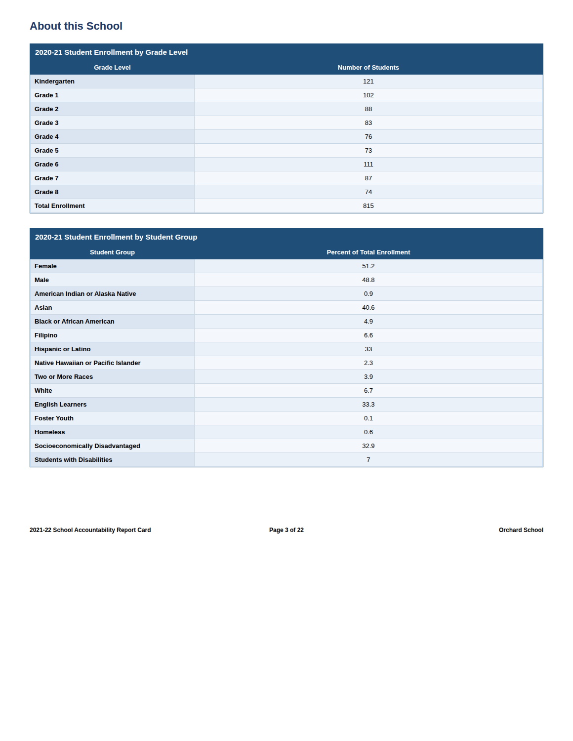About this School
2020-21 Student Enrollment by Grade Level
| Grade Level | Number of Students |
| --- | --- |
| Kindergarten | 121 |
| Grade 1 | 102 |
| Grade 2 | 88 |
| Grade 3 | 83 |
| Grade 4 | 76 |
| Grade 5 | 73 |
| Grade 6 | 111 |
| Grade 7 | 87 |
| Grade 8 | 74 |
| Total Enrollment | 815 |
2020-21 Student Enrollment by Student Group
| Student Group | Percent of Total Enrollment |
| --- | --- |
| Female | 51.2 |
| Male | 48.8 |
| American Indian or Alaska Native | 0.9 |
| Asian | 40.6 |
| Black or African American | 4.9 |
| Filipino | 6.6 |
| Hispanic or Latino | 33 |
| Native Hawaiian or Pacific Islander | 2.3 |
| Two or More Races | 3.9 |
| White | 6.7 |
| English Learners | 33.3 |
| Foster Youth | 0.1 |
| Homeless | 0.6 |
| Socioeconomically Disadvantaged | 32.9 |
| Students with Disabilities | 7 |
2021-22 School Accountability Report Card
Page 3 of 22
Orchard School